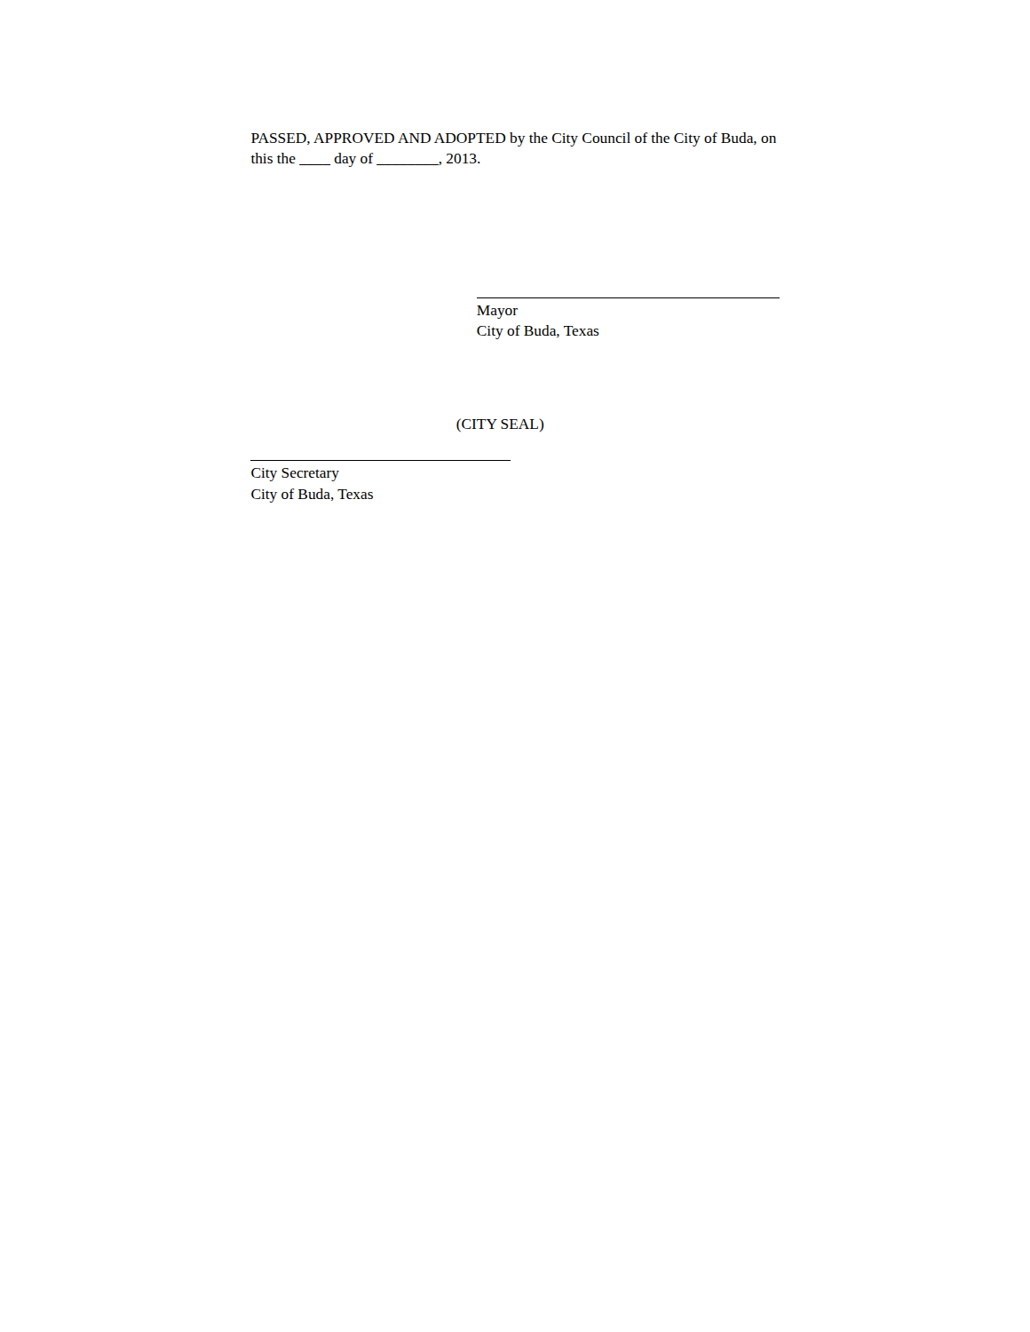PASSED, APPROVED AND ADOPTED by the City Council of the City of Buda, on this the ____ day of ________, 2013.
Mayor
City of Buda, Texas
(CITY SEAL)
City Secretary
City of Buda, Texas